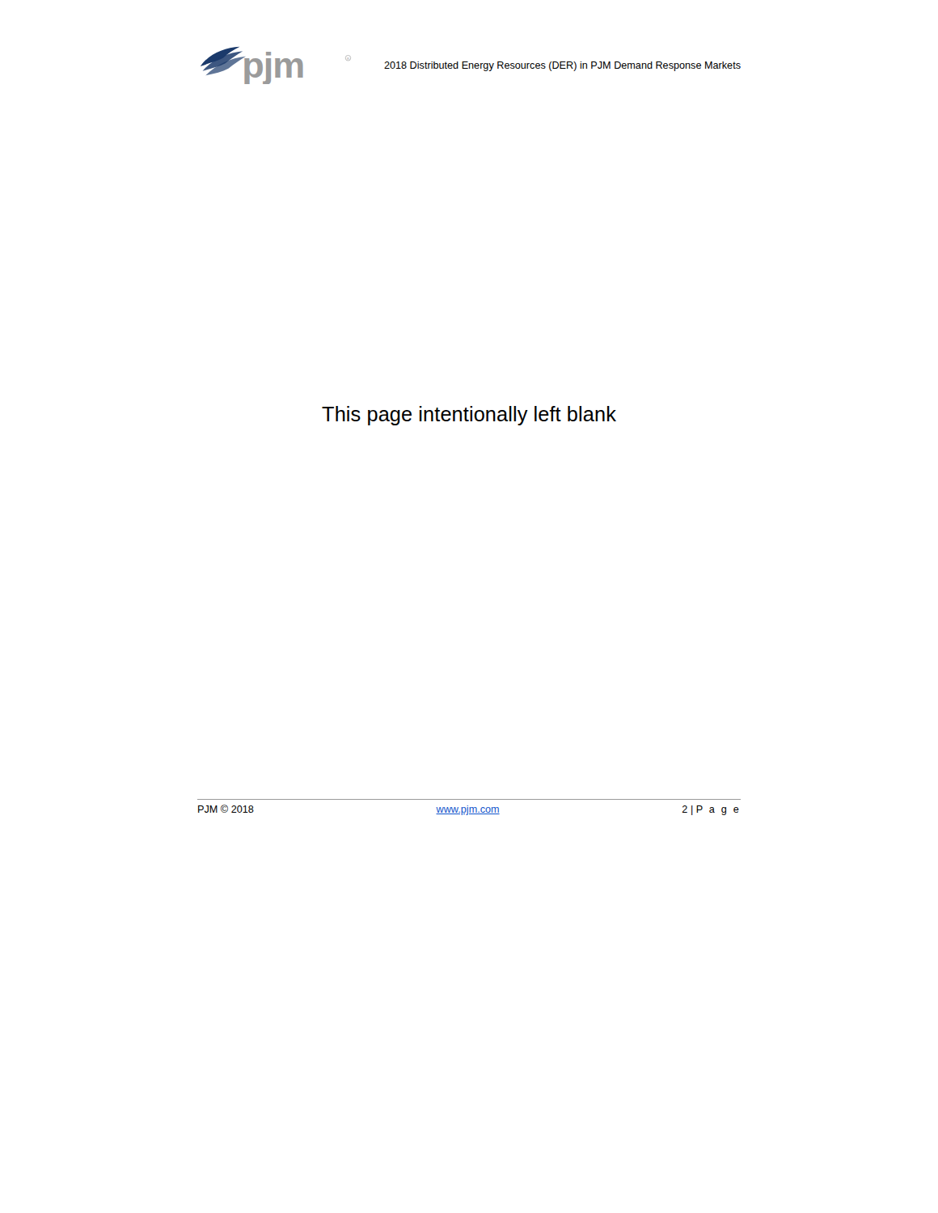pjm R
2018 Distributed Energy Resources (DER) in PJM Demand Response Markets
This page intentionally left blank
PJM © 2018
www.pjm.com
2 | P a g e